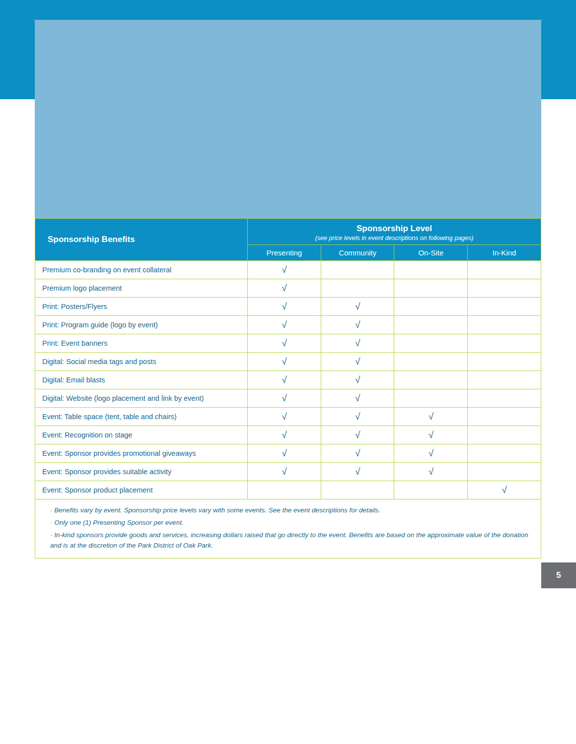SEASONAL EVENT Sponsorship Benefits
| Sponsorship Benefits | Sponsorship Level (see price levels in event descriptions on following pages) |
| --- | --- |
| Presenting | Community | On-Site | In-Kind |
| Premium co-branding on event collateral | √ | | | |
| Premium logo placement | √ | | | |
| Print: Posters/Flyers | √ | √ | | |
| Print: Program guide (logo by event) | √ | √ | | |
| Print: Event banners | √ | √ | | |
| Digital: Social media tags and posts | √ | √ | | |
| Digital: Email blasts | √ | √ | | |
| Digital: Website (logo placement and link by event) | √ | √ | | |
| Event: Table space (tent, table and chairs) | √ | √ | √ | |
| Event: Recognition on stage | √ | √ | √ | |
| Event: Sponsor provides promotional giveaways | √ | √ | √ | |
| Event: Sponsor provides suitable activity | √ | √ | √ | |
| Event: Sponsor product placement | | | | √ |
| · Benefits vary by event. Sponsorship price levels vary with some events. See the event descriptions for details. · Only one (1) Presenting Sponsor per event. · In-kind sponsors provide goods and services, increasing dollars raised that go directly to the event. Benefits are based on the approximate value of the donation and is at the discretion of the Park District of Oak Park. |
5